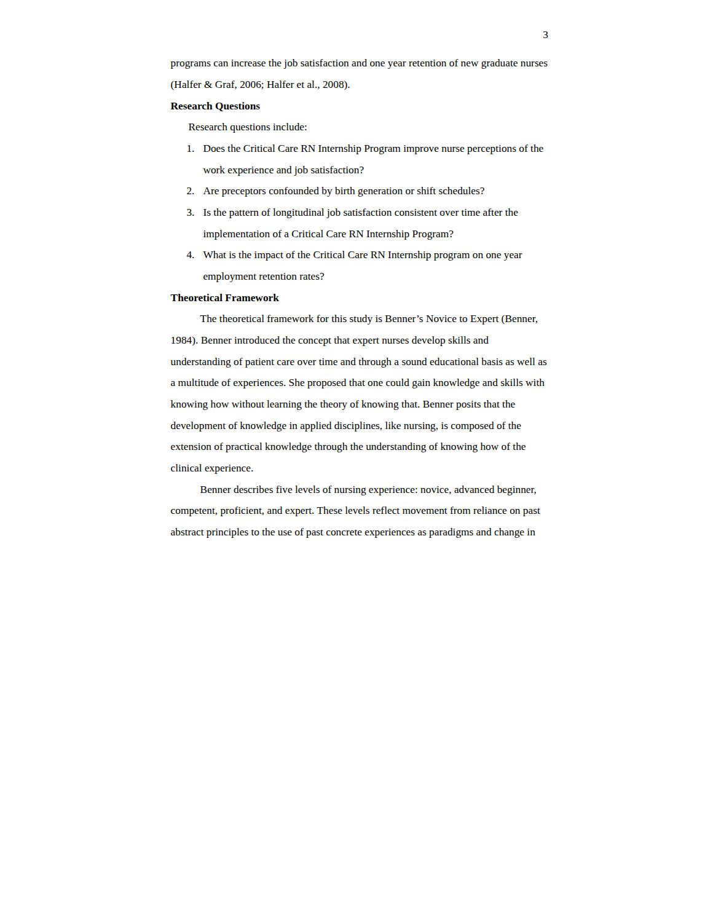3
programs can increase the job satisfaction and one year retention of new graduate nurses (Halfer & Graf, 2006; Halfer et al., 2008).
Research Questions
Research questions include:
Does the Critical Care RN Internship Program improve nurse perceptions of the work experience and job satisfaction?
Are preceptors confounded by birth generation or shift schedules?
Is the pattern of longitudinal job satisfaction consistent over time after the implementation of a Critical Care RN Internship Program?
What is the impact of the Critical Care RN Internship program on one year employment retention rates?
Theoretical Framework
The theoretical framework for this study is Benner’s Novice to Expert (Benner, 1984). Benner introduced the concept that expert nurses develop skills and understanding of patient care over time and through a sound educational basis as well as a multitude of experiences. She proposed that one could gain knowledge and skills with knowing how without learning the theory of knowing that. Benner posits that the development of knowledge in applied disciplines, like nursing, is composed of the extension of practical knowledge through the understanding of knowing how of the clinical experience.
Benner describes five levels of nursing experience: novice, advanced beginner, competent, proficient, and expert. These levels reflect movement from reliance on past abstract principles to the use of past concrete experiences as paradigms and change in